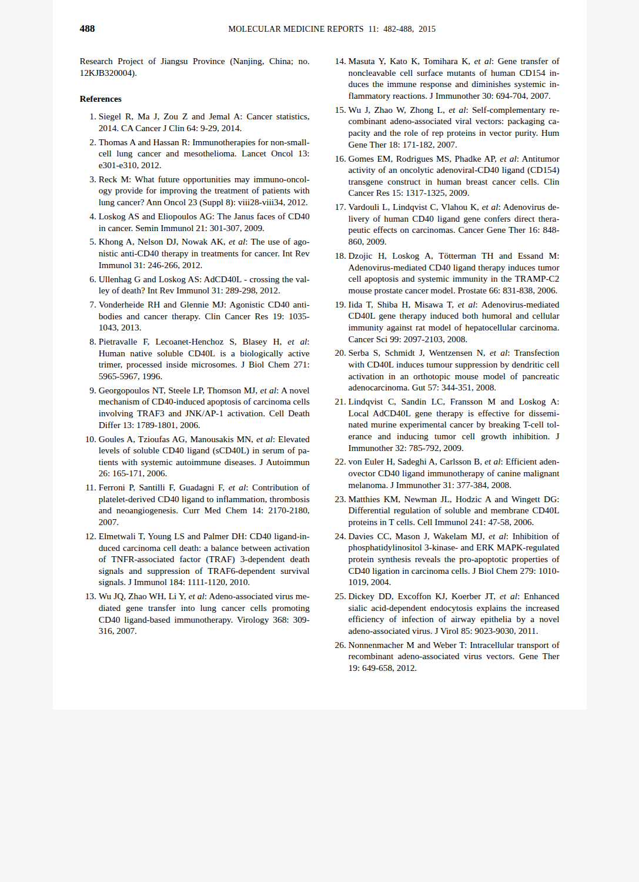488 MOLECULAR MEDICINE REPORTS 11: 482-488, 2015
Research Project of Jiangsu Province (Nanjing, China; no. 12KJB320004).
References
Siegel R, Ma J, Zou Z and Jemal A: Cancer statistics, 2014. CA Cancer J Clin 64: 9-29, 2014.
Thomas A and Hassan R: Immunotherapies for non-small-cell lung cancer and mesothelioma. Lancet Oncol 13: e301-e310, 2012.
Reck M: What future opportunities may immuno-oncology provide for improving the treatment of patients with lung cancer? Ann Oncol 23 (Suppl 8): viii28-viii34, 2012.
Loskog AS and Eliopoulos AG: The Janus faces of CD40 in cancer. Semin Immunol 21: 301-307, 2009.
Khong A, Nelson DJ, Nowak AK, et al: The use of agonistic anti-CD40 therapy in treatments for cancer. Int Rev Immunol 31: 246-266, 2012.
Ullenhag G and Loskog AS: AdCD40L - crossing the valley of death? Int Rev Immunol 31: 289-298, 2012.
Vonderheide RH and Glennie MJ: Agonistic CD40 antibodies and cancer therapy. Clin Cancer Res 19: 1035-1043, 2013.
Pietravalle F, Lecoanet-Henchoz S, Blasey H, et al: Human native soluble CD40L is a biologically active trimer, processed inside microsomes. J Biol Chem 271: 5965-5967, 1996.
Georgopoulos NT, Steele LP, Thomson MJ, et al: A novel mechanism of CD40-induced apoptosis of carcinoma cells involving TRAF3 and JNK/AP-1 activation. Cell Death Differ 13: 1789-1801, 2006.
Goules A, Tzioufas AG, Manousakis MN, et al: Elevated levels of soluble CD40 ligand (sCD40L) in serum of patients with systemic autoimmune diseases. J Autoimmun 26: 165-171, 2006.
Ferroni P, Santilli F, Guadagni F, et al: Contribution of platelet-derived CD40 ligand to inflammation, thrombosis and neoangiogenesis. Curr Med Chem 14: 2170-2180, 2007.
Elmetwali T, Young LS and Palmer DH: CD40 ligand-induced carcinoma cell death: a balance between activation of TNFR-associated factor (TRAF) 3-dependent death signals and suppression of TRAF6-dependent survival signals. J Immunol 184: 1111-1120, 2010.
Wu JQ, Zhao WH, Li Y, et al: Adeno-associated virus mediated gene transfer into lung cancer cells promoting CD40 ligand-based immunotherapy. Virology 368: 309-316, 2007.
Masuta Y, Kato K, Tomihara K, et al: Gene transfer of noncleavable cell surface mutants of human CD154 induces the immune response and diminishes systemic inflammatory reactions. J Immunother 30: 694-704, 2007.
Wu J, Zhao W, Zhong L, et al: Self-complementary recombinant adeno-associated viral vectors: packaging capacity and the role of rep proteins in vector purity. Hum Gene Ther 18: 171-182, 2007.
Gomes EM, Rodrigues MS, Phadke AP, et al: Antitumor activity of an oncolytic adenoviral-CD40 ligand (CD154) transgene construct in human breast cancer cells. Clin Cancer Res 15: 1317-1325, 2009.
Vardouli L, Lindqvist C, Vlahou K, et al: Adenovirus delivery of human CD40 ligand gene confers direct therapeutic effects on carcinomas. Cancer Gene Ther 16: 848-860, 2009.
Dzojic H, Loskog A, Tötterman TH and Essand M: Adenovirus-mediated CD40 ligand therapy induces tumor cell apoptosis and systemic immunity in the TRAMP-C2 mouse prostate cancer model. Prostate 66: 831-838, 2006.
Iida T, Shiba H, Misawa T, et al: Adenovirus-mediated CD40L gene therapy induced both humoral and cellular immunity against rat model of hepatocellular carcinoma. Cancer Sci 99: 2097-2103, 2008.
Serba S, Schmidt J, Wentzensen N, et al: Transfection with CD40L induces tumour suppression by dendritic cell activation in an orthotopic mouse model of pancreatic adenocarcinoma. Gut 57: 344-351, 2008.
Lindqvist C, Sandin LC, Fransson M and Loskog A: Local AdCD40L gene therapy is effective for disseminated murine experimental cancer by breaking T-cell tolerance and inducing tumor cell growth inhibition. J Immunother 32: 785-792, 2009.
von Euler H, Sadeghi A, Carlsson B, et al: Efficient adenovector CD40 ligand immunotherapy of canine malignant melanoma. J Immunother 31: 377-384, 2008.
Matthies KM, Newman JL, Hodzic A and Wingett DG: Differential regulation of soluble and membrane CD40L proteins in T cells. Cell Immunol 241: 47-58, 2006.
Davies CC, Mason J, Wakelam MJ, et al: Inhibition of phosphatidylinositol 3-kinase- and ERK MAPK-regulated protein synthesis reveals the pro-apoptotic properties of CD40 ligation in carcinoma cells. J Biol Chem 279: 1010-1019, 2004.
Dickey DD, Excoffon KJ, Koerber JT, et al: Enhanced sialic acid-dependent endocytosis explains the increased efficiency of infection of airway epithelia by a novel adeno-associated virus. J Virol 85: 9023-9030, 2011.
Nonnenmacher M and Weber T: Intracellular transport of recombinant adeno-associated virus vectors. Gene Ther 19: 649-658, 2012.